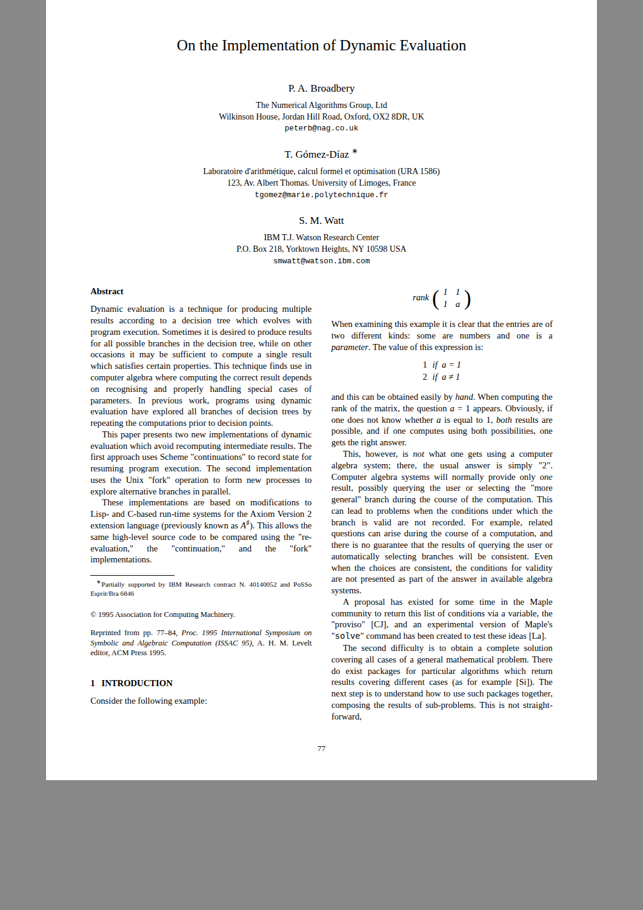On the Implementation of Dynamic Evaluation
P. A. Broadbery
The Numerical Algorithms Group, Ltd
Wilkinson House, Jordan Hill Road, Oxford, OX2 8DR, UK
peterb@nag.co.uk
T. Gómez-Díaz ∗
Laboratoire d'arithmétique, calcul formel et optimisation (URA 1586)
123, Av. Albert Thomas. University of Limoges, France
tgomez@marie.polytechnique.fr
S. M. Watt
IBM T.J. Watson Research Center
P.O. Box 218, Yorktown Heights, NY 10598 USA
smwatt@watson.ibm.com
Abstract
Dynamic evaluation is a technique for producing multiple results according to a decision tree which evolves with program execution. Sometimes it is desired to produce results for all possible branches in the decision tree, while on other occasions it may be sufficient to compute a single result which satisfies certain properties. This technique finds use in computer algebra where computing the correct result depends on recognising and properly handling special cases of parameters. In previous work, programs using dynamic evaluation have explored all branches of decision trees by repeating the computations prior to decision points.
This paper presents two new implementations of dynamic evaluation which avoid recomputing intermediate results. The first approach uses Scheme "continuations" to record state for resuming program execution. The second implementation uses the Unix "fork" operation to form new processes to explore alternative branches in parallel.
These implementations are based on modifications to Lisp- and C-based run-time systems for the Axiom Version 2 extension language (previously known as A♯). This allows the same high-level source code to be compared using the "re-evaluation," the "continuation," and the "fork" implementations.
∗Partially supported by IBM Research contract N. 40140052 and PoSSo Esprit/Bra 6846
© 1995 Association for Computing Machinery.
Reprinted from pp. 77–84, Proc. 1995 International Symposium on Symbolic and Algebraic Computation (ISSAC 95), A. H. M. Levelt editor, ACM Press 1995.
1 INTRODUCTION
Consider the following example:
rank(
| 1 | 1 |
| 1 | a |
)
When examining this example it is clear that the entries are of two different kinds: some are numbers and one is a parameter. The value of this expression is:
| 1 | if a = 1 |
| 2 | if a ≠ 1 |
and this can be obtained easily by hand. When computing the rank of the matrix, the question a = 1 appears. Obviously, if one does not know whether a is equal to 1, both results are possible, and if one computes using both possibilities, one gets the right answer.
This, however, is not what one gets using a computer algebra system; there, the usual answer is simply "2". Computer algebra systems will normally provide only one result, possibly querying the user or selecting the "more general" branch during the course of the computation. This can lead to problems when the conditions under which the branch is valid are not recorded. For example, related questions can arise during the course of a computation, and there is no guarantee that the results of querying the user or automatically selecting branches will be consistent. Even when the choices are consistent, the conditions for validity are not presented as part of the answer in available algebra systems.
A proposal has existed for some time in the Maple community to return this list of conditions via a variable, the "proviso" [CJ], and an experimental version of Maple's "solve" command has been created to test these ideas [La].
The second difficulty is to obtain a complete solution covering all cases of a general mathematical problem. There do exist packages for particular algorithms which return results covering different cases (as for example [Si]). The next step is to understand how to use such packages together, composing the results of sub-problems. This is not straight-forward,
77